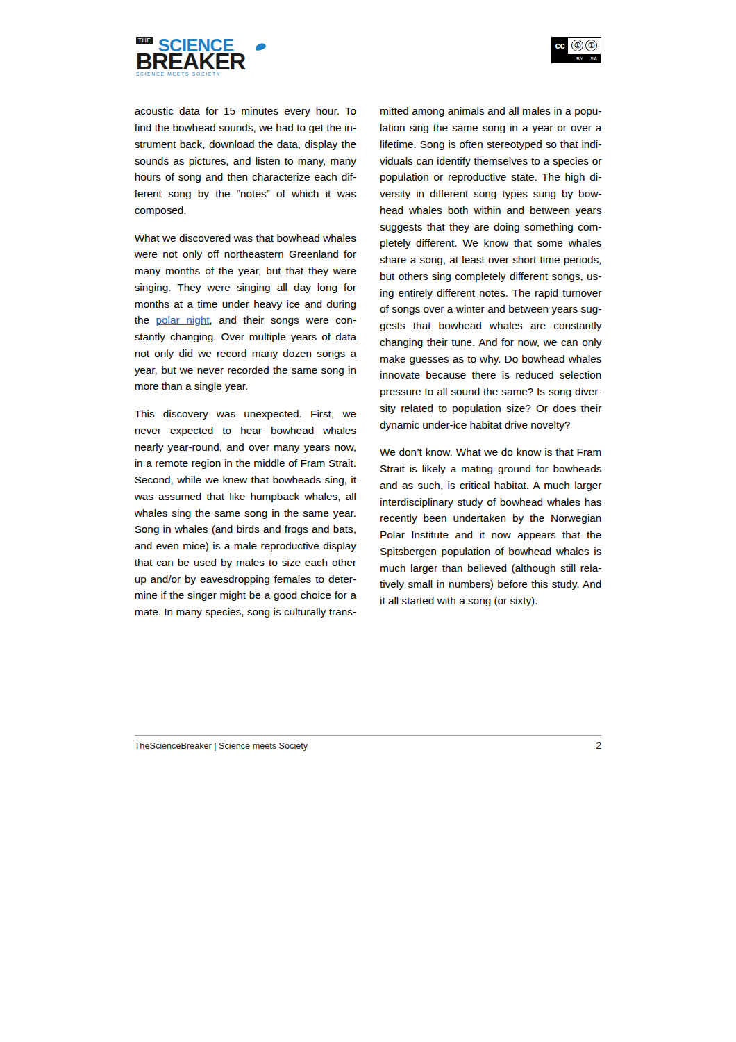THE SCIENCE BREAKER Science meets Society
cc
①①
BY SA
acoustic data for 15 minutes every hour. To find the bowhead sounds, we had to get the instrument back, download the data, display the sounds as pictures, and listen to many, many hours of song and then characterize each different song by the “notes” of which it was composed.
What we discovered was that bowhead whales were not only off northeastern Greenland for many months of the year, but that they were singing. They were singing all day long for months at a time under heavy ice and during the polar night, and their songs were constantly changing. Over multiple years of data not only did we record many dozen songs a year, but we never recorded the same song in more than a single year.
This discovery was unexpected. First, we never expected to hear bowhead whales nearly year-round, and over many years now, in a remote region in the middle of Fram Strait. Second, while we knew that bowheads sing, it was assumed that like humpback whales, all whales sing the same song in the same year. Song in whales (and birds and frogs and bats, and even mice) is a male reproductive display that can be used by males to size each other up and/or by eavesdropping females to determine if the singer might be a good choice for a mate. In many species, song is culturally transmitted among animals and all males in a population sing the same song in a year or over a lifetime. Song is often stereotyped so that individuals can identify themselves to a species or population or reproductive state. The high diversity in different song types sung by bowhead whales both within and between years suggests that they are doing something completely different. We know that some whales share a song, at least over short time periods, but others sing completely different songs, using entirely different notes. The rapid turnover of songs over a winter and between years suggests that bowhead whales are constantly changing their tune. And for now, we can only make guesses as to why. Do bowhead whales innovate because there is reduced selection pressure to all sound the same? Is song diversity related to population size? Or does their dynamic under-ice habitat drive novelty?
We don’t know. What we do know is that Fram Strait is likely a mating ground for bowheads and as such, is critical habitat. A much larger interdisciplinary study of bowhead whales has recently been undertaken by the Norwegian Polar Institute and it now appears that the Spitsbergen population of bowhead whales is much larger than believed (although still relatively small in numbers) before this study. And it all started with a song (or sixty).
TheScienceBreaker | Science meets Society 2